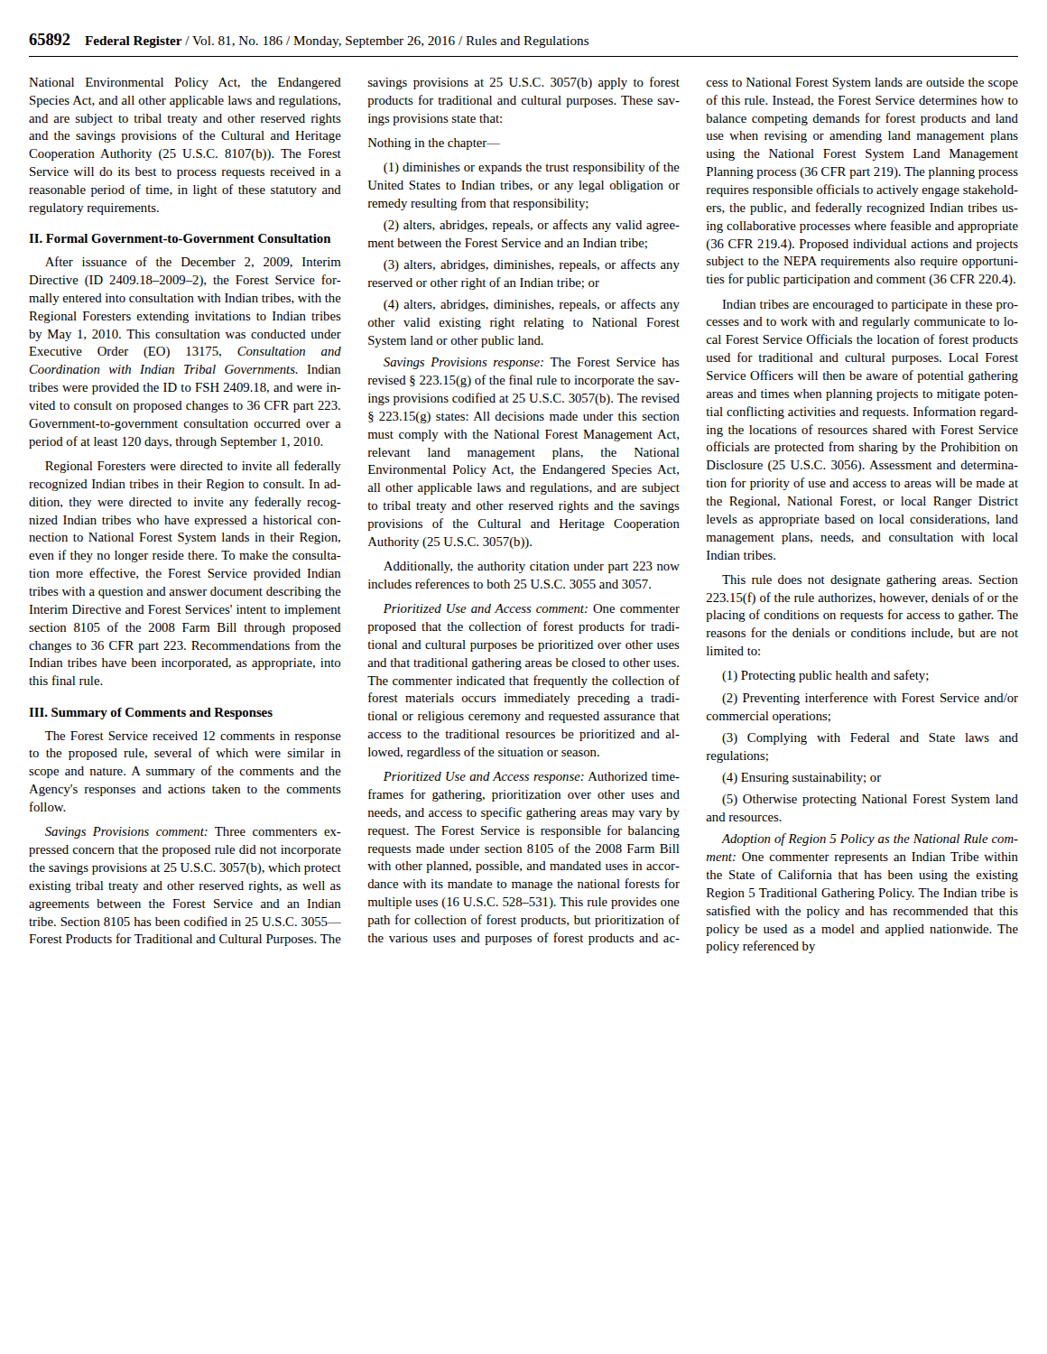65892 Federal Register / Vol. 81, No. 186 / Monday, September 26, 2016 / Rules and Regulations
National Environmental Policy Act, the Endangered Species Act, and all other applicable laws and regulations, and are subject to tribal treaty and other reserved rights and the savings provisions of the Cultural and Heritage Cooperation Authority (25 U.S.C. 8107(b)). The Forest Service will do its best to process requests received in a reasonable period of time, in light of these statutory and regulatory requirements.
II. Formal Government-to-Government Consultation
After issuance of the December 2, 2009, Interim Directive (ID 2409.18–2009–2), the Forest Service formally entered into consultation with Indian tribes, with the Regional Foresters extending invitations to Indian tribes by May 1, 2010. This consultation was conducted under Executive Order (EO) 13175, Consultation and Coordination with Indian Tribal Governments. Indian tribes were provided the ID to FSH 2409.18, and were invited to consult on proposed changes to 36 CFR part 223. Government-to-government consultation occurred over a period of at least 120 days, through September 1, 2010.
Regional Foresters were directed to invite all federally recognized Indian tribes in their Region to consult. In addition, they were directed to invite any federally recognized Indian tribes who have expressed a historical connection to National Forest System lands in their Region, even if they no longer reside there. To make the consultation more effective, the Forest Service provided Indian tribes with a question and answer document describing the Interim Directive and Forest Services' intent to implement section 8105 of the 2008 Farm Bill through proposed changes to 36 CFR part 223. Recommendations from the Indian tribes have been incorporated, as appropriate, into this final rule.
III. Summary of Comments and Responses
The Forest Service received 12 comments in response to the proposed rule, several of which were similar in scope and nature. A summary of the comments and the Agency's responses and actions taken to the comments follow.
Savings Provisions comment: Three commenters expressed concern that the proposed rule did not incorporate the savings provisions at 25 U.S.C. 3057(b), which protect existing tribal treaty and other reserved rights, as well as agreements between the Forest Service and an Indian tribe. Section 8105 has been codified in 25 U.S.C. 3055—Forest Products for Traditional and Cultural Purposes. The savings provisions at 25 U.S.C. 3057(b) apply to forest products for traditional and cultural purposes. These savings provisions state that:
Nothing in the chapter—
(1) diminishes or expands the trust responsibility of the United States to Indian tribes, or any legal obligation or remedy resulting from that responsibility;
(2) alters, abridges, repeals, or affects any valid agreement between the Forest Service and an Indian tribe;
(3) alters, abridges, diminishes, repeals, or affects any reserved or other right of an Indian tribe; or
(4) alters, abridges, diminishes, repeals, or affects any other valid existing right relating to National Forest System land or other public land.
Savings Provisions response: The Forest Service has revised § 223.15(g) of the final rule to incorporate the savings provisions codified at 25 U.S.C. 3057(b). The revised § 223.15(g) states: All decisions made under this section must comply with the National Forest Management Act, relevant land management plans, the National Environmental Policy Act, the Endangered Species Act, all other applicable laws and regulations, and are subject to tribal treaty and other reserved rights and the savings provisions of the Cultural and Heritage Cooperation Authority (25 U.S.C. 3057(b)).
Additionally, the authority citation under part 223 now includes references to both 25 U.S.C. 3055 and 3057.
Prioritized Use and Access comment: One commenter proposed that the collection of forest products for traditional and cultural purposes be prioritized over other uses and that traditional gathering areas be closed to other uses. The commenter indicated that frequently the collection of forest materials occurs immediately preceding a traditional or religious ceremony and requested assurance that access to the traditional resources be prioritized and allowed, regardless of the situation or season.
Prioritized Use and Access response: Authorized timeframes for gathering, prioritization over other uses and needs, and access to specific gathering areas may vary by request. The Forest Service is responsible for balancing requests made under section 8105 of the 2008 Farm Bill with other planned, possible, and mandated uses in accordance with its mandate to manage the national forests for multiple uses (16 U.S.C. 528–531). This rule provides one path for collection of forest products, but prioritization of the various uses and purposes of forest products and access to National Forest System lands are outside the scope of this rule. Instead, the Forest Service determines how to balance competing demands for forest products and land use when revising or amending land management plans using the National Forest System Land Management Planning process (36 CFR part 219). The planning process requires responsible officials to actively engage stakeholders, the public, and federally recognized Indian tribes using collaborative processes where feasible and appropriate (36 CFR 219.4). Proposed individual actions and projects subject to the NEPA requirements also require opportunities for public participation and comment (36 CFR 220.4).
Indian tribes are encouraged to participate in these processes and to work with and regularly communicate to local Forest Service Officials the location of forest products used for traditional and cultural purposes. Local Forest Service Officers will then be aware of potential gathering areas and times when planning projects to mitigate potential conflicting activities and requests. Information regarding the locations of resources shared with Forest Service officials are protected from sharing by the Prohibition on Disclosure (25 U.S.C. 3056). Assessment and determination for priority of use and access to areas will be made at the Regional, National Forest, or local Ranger District levels as appropriate based on local considerations, land management plans, needs, and consultation with local Indian tribes.
This rule does not designate gathering areas. Section 223.15(f) of the rule authorizes, however, denials of or the placing of conditions on requests for access to gather. The reasons for the denials or conditions include, but are not limited to:
(1) Protecting public health and safety;
(2) Preventing interference with Forest Service and/or commercial operations;
(3) Complying with Federal and State laws and regulations;
(4) Ensuring sustainability; or
(5) Otherwise protecting National Forest System land and resources.
Adoption of Region 5 Policy as the National Rule comment: One commenter represents an Indian Tribe within the State of California that has been using the existing Region 5 Traditional Gathering Policy. The Indian tribe is satisfied with the policy and has recommended that this policy be used as a model and applied nationwide. The policy referenced by